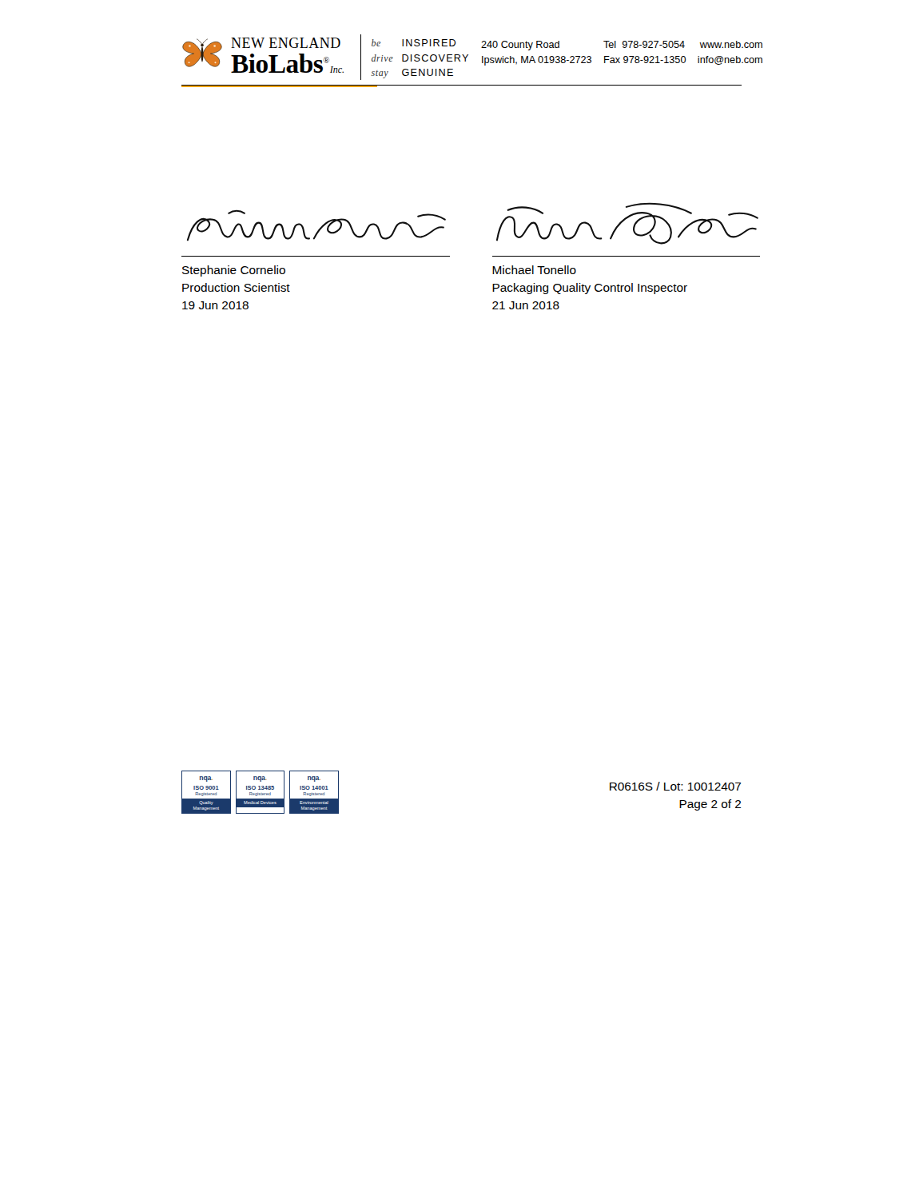NEW ENGLAND BioLabs®Inc.
be INSPIRED
drive DISCOVERY
stay GENUINE
240 County Road
Ipswich, MA 01938-2723
Tel 978-927-5054
Fax 978-921-1350
www.neb.com
info@neb.com
Stephanie Cornelio
Production Scientist
19 Jun 2018
Michael Tonello
Packaging Quality Control Inspector
21 Jun 2018
nqa.
ISO 9001
Registered
Quality
Management
nqa.
ISO 13485
Registered
Medical Devices
nqa.
ISO 14001
Registered
Environmental
Management
R0616S / Lot: 10012407
Page 2 of 2